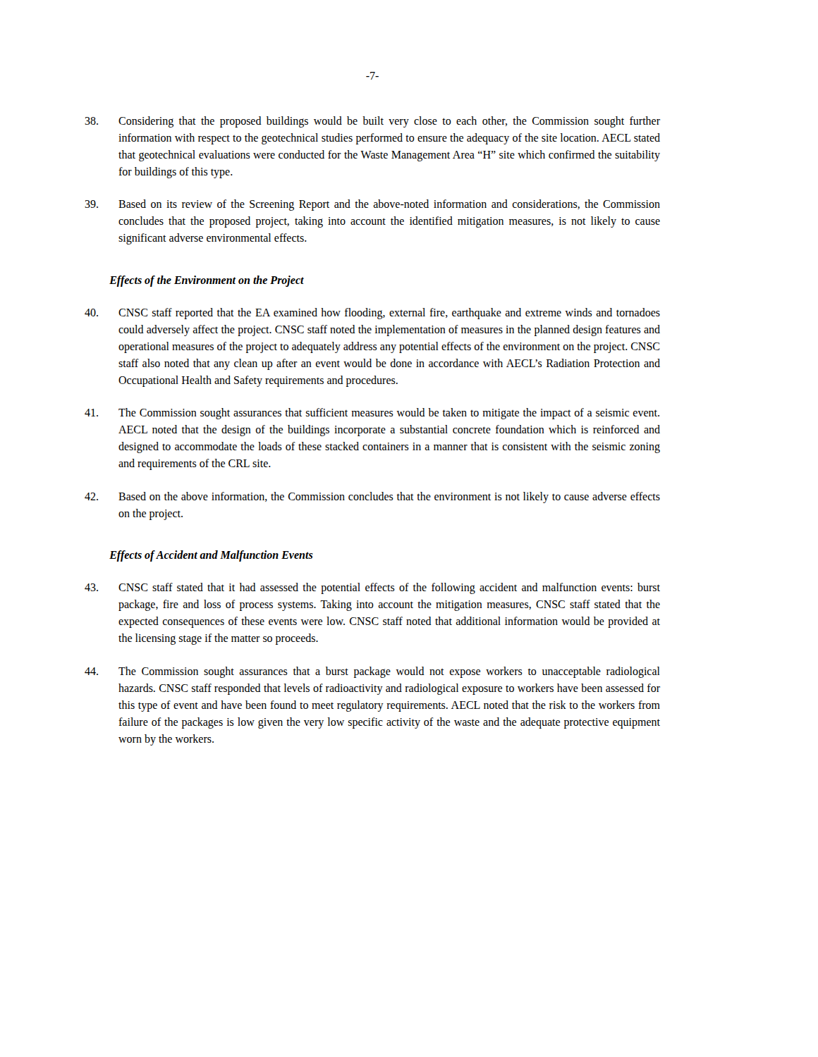-7-
38. Considering that the proposed buildings would be built very close to each other, the Commission sought further information with respect to the geotechnical studies performed to ensure the adequacy of the site location. AECL stated that geotechnical evaluations were conducted for the Waste Management Area “H” site which confirmed the suitability for buildings of this type.
39. Based on its review of the Screening Report and the above-noted information and considerations, the Commission concludes that the proposed project, taking into account the identified mitigation measures, is not likely to cause significant adverse environmental effects.
Effects of the Environment on the Project
40. CNSC staff reported that the EA examined how flooding, external fire, earthquake and extreme winds and tornadoes could adversely affect the project. CNSC staff noted the implementation of measures in the planned design features and operational measures of the project to adequately address any potential effects of the environment on the project. CNSC staff also noted that any clean up after an event would be done in accordance with AECL’s Radiation Protection and Occupational Health and Safety requirements and procedures.
41. The Commission sought assurances that sufficient measures would be taken to mitigate the impact of a seismic event. AECL noted that the design of the buildings incorporate a substantial concrete foundation which is reinforced and designed to accommodate the loads of these stacked containers in a manner that is consistent with the seismic zoning and requirements of the CRL site.
42. Based on the above information, the Commission concludes that the environment is not likely to cause adverse effects on the project.
Effects of Accident and Malfunction Events
43. CNSC staff stated that it had assessed the potential effects of the following accident and malfunction events: burst package, fire and loss of process systems. Taking into account the mitigation measures, CNSC staff stated that the expected consequences of these events were low. CNSC staff noted that additional information would be provided at the licensing stage if the matter so proceeds.
44. The Commission sought assurances that a burst package would not expose workers to unacceptable radiological hazards. CNSC staff responded that levels of radioactivity and radiological exposure to workers have been assessed for this type of event and have been found to meet regulatory requirements. AECL noted that the risk to the workers from failure of the packages is low given the very low specific activity of the waste and the adequate protective equipment worn by the workers.